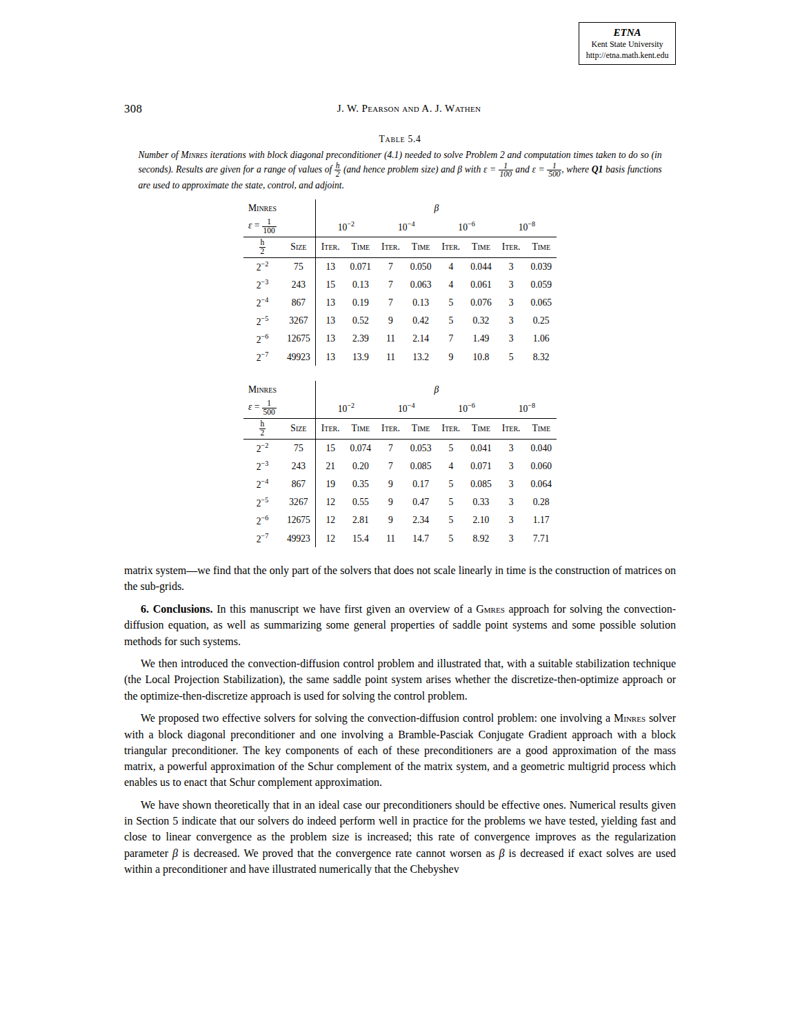ETNA
Kent State University
http://etna.math.kent.edu
308
J. W. Pearson and A. J. Wathen
Table 5.4 Number of Minres iterations with block diagonal preconditioner (4.1) needed to solve Problem 2 and computation times taken to do so (in seconds). Results are given for a range of values of h 2 (and hence problem size) and β with ε = 1100 and ε = 1500, where Q1 basis functions are used to approximate the state, control, and adjoint.
| Minres | | β |
| ε = 1 100 | 10 −2 | 10 −4 | 10 −6 | 10 −8 |
| h 2 | Size | Iter. | Time | Iter. | Time | Iter. | Time | Iter. | Time |
| 2 −2 | 75 | 13 | 0.071 | 7 | 0.050 | 4 | 0.044 | 3 | 0.039 |
| 2 −3 | 243 | 15 | 0.13 | 7 | 0.063 | 4 | 0.061 | 3 | 0.059 |
| 2 −4 | 867 | 13 | 0.19 | 7 | 0.13 | 5 | 0.076 | 3 | 0.065 |
| 2 −5 | 3267 | 13 | 0.52 | 9 | 0.42 | 5 | 0.32 | 3 | 0.25 |
| 2 −6 | 12675 | 13 | 2.39 | 11 | 2.14 | 7 | 1.49 | 3 | 1.06 |
| 2 −7 | 49923 | 13 | 13.9 | 11 | 13.2 | 9 | 10.8 | 5 | 8.32 |
| Minres | | β |
| ε = 1 500 | 10 −2 | 10 −4 | 10 −6 | 10 −8 |
| h 2 | Size | Iter. | Time | Iter. | Time | Iter. | Time | Iter. | Time |
| 2 −2 | 75 | 15 | 0.074 | 7 | 0.053 | 5 | 0.041 | 3 | 0.040 |
| 2 −3 | 243 | 21 | 0.20 | 7 | 0.085 | 4 | 0.071 | 3 | 0.060 |
| 2 −4 | 867 | 19 | 0.35 | 9 | 0.17 | 5 | 0.085 | 3 | 0.064 |
| 2 −5 | 3267 | 12 | 0.55 | 9 | 0.47 | 5 | 0.33 | 3 | 0.28 |
| 2 −6 | 12675 | 12 | 2.81 | 9 | 2.34 | 5 | 2.10 | 3 | 1.17 |
| 2 −7 | 49923 | 12 | 15.4 | 11 | 14.7 | 5 | 8.92 | 3 | 7.71 |
matrix system—we find that the only part of the solvers that does not scale linearly in time is the construction of matrices on the sub-grids.
6. Conclusions. In this manuscript we have first given an overview of a Gmres approach for solving the convection-diffusion equation, as well as summarizing some general properties of saddle point systems and some possible solution methods for such systems.
We then introduced the convection-diffusion control problem and illustrated that, with a suitable stabilization technique (the Local Projection Stabilization), the same saddle point system arises whether the discretize-then-optimize approach or the optimize-then-discretize approach is used for solving the control problem.
We proposed two effective solvers for solving the convection-diffusion control problem: one involving a Minres solver with a block diagonal preconditioner and one involving a Bramble-Pasciak Conjugate Gradient approach with a block triangular preconditioner. The key components of each of these preconditioners are a good approximation of the mass matrix, a powerful approximation of the Schur complement of the matrix system, and a geometric multigrid process which enables us to enact that Schur complement approximation.
We have shown theoretically that in an ideal case our preconditioners should be effective ones. Numerical results given in Section 5 indicate that our solvers do indeed perform well in practice for the problems we have tested, yielding fast and close to linear convergence as the problem size is increased; this rate of convergence improves as the regularization parameter β is decreased. We proved that the convergence rate cannot worsen as β is decreased if exact solves are used within a preconditioner and have illustrated numerically that the Chebyshev